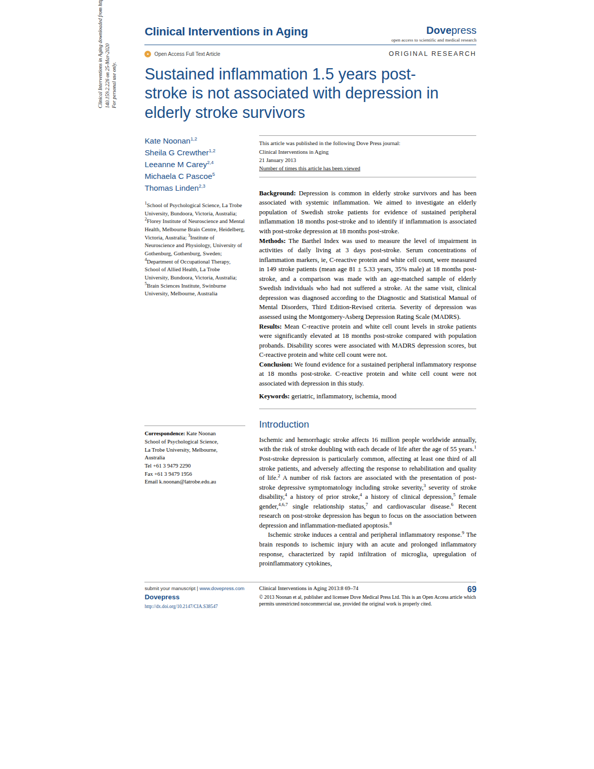Clinical Interventions in Aging downloaded from https://www.dovepress.com/ by 140.159.2.226 on 25-Mar-2020
For personal use only.
Clinical Interventions in Aging
Dovepress
open access to scientific and medical research
• Open Access Full Text Article
Original Research
Sustained inflammation 1.5 years post-stroke is not associated with depression in elderly stroke survivors
Kate Noonan1,2
Sheila G Crewther1,2
Leeanne M Carey2,4
Michaela C Pascoe5
Thomas Linden2,3
1School of Psychological Science, La Trobe University, Bundoora, Victoria, Australia; 2Florey Institute of Neuroscience and Mental Health, Melbourne Brain Centre, Heidelberg, Victoria, Australia; 3Institute of Neuroscience and Physiology, University of Gothenburg, Gothenburg, Sweden; 4Department of Occupational Therapy, School of Allied Health, La Trobe University, Bundoora, Victoria, Australia; 5Brain Sciences Institute, Swinburne University, Melbourne, Australia
Correspondence: Kate Noonan
School of Psychological Science,
La Trobe University, Melbourne,
Australia
Tel +61 3 9479 2290
Fax +61 3 9479 1956
Email k.noonan@latrobe.edu.au
This article was published in the following Dove Press journal:
Clinical Interventions in Aging
21 January 2013
Number of times this article has been viewed
Background: Depression is common in elderly stroke survivors and has been associated with systemic inflammation. We aimed to investigate an elderly population of Swedish stroke patients for evidence of sustained peripheral inflammation 18 months post-stroke and to identify if inflammation is associated with post-stroke depression at 18 months post-stroke.
Methods: The Barthel Index was used to measure the level of impairment in activities of daily living at 3 days post-stroke. Serum concentrations of inflammation markers, ie, C-reactive protein and white cell count, were measured in 149 stroke patients (mean age 81 ± 5.33 years, 35% male) at 18 months post-stroke, and a comparison was made with an age-matched sample of elderly Swedish individuals who had not suffered a stroke. At the same visit, clinical depression was diagnosed according to the Diagnostic and Statistical Manual of Mental Disorders, Third Edition-Revised criteria. Severity of depression was assessed using the Montgomery-Asberg Depression Rating Scale (MADRS).
Results: Mean C-reactive protein and white cell count levels in stroke patients were significantly elevated at 18 months post-stroke compared with population probands. Disability scores were associated with MADRS depression scores, but C-reactive protein and white cell count were not.
Conclusion: We found evidence for a sustained peripheral inflammatory response at 18 months post-stroke. C-reactive protein and white cell count were not associated with depression in this study.
Keywords: geriatric, inflammatory, ischemia, mood
Introduction
Ischemic and hemorrhagic stroke affects 16 million people worldwide annually, with the risk of stroke doubling with each decade of life after the age of 55 years.1 Post-stroke depression is particularly common, affecting at least one third of all stroke patients, and adversely affecting the response to rehabilitation and quality of life.2 A number of risk factors are associated with the presentation of post-stroke depressive symptomatology including stroke severity,3 severity of stroke disability,4 a history of prior stroke,4 a history of clinical depression,5 female gender,4,6,7 single relationship status,7 and cardiovascular disease.6 Recent research on post-stroke depression has begun to focus on the association between depression and inflammation-mediated apoptosis.8
Ischemic stroke induces a central and peripheral inflammatory response.9 The brain responds to ischemic injury with an acute and prolonged inflammatory response, characterized by rapid infiltration of microglia, upregulation of proinflammatory cytokines,
submit your manuscript | www.dovepress.com
Dovepress
http://dx.doi.org/10.2147/CIA.S38547
69
Clinical Interventions in Aging 2013:8 69–74
© 2013 Noonan et al, publisher and licensee Dove Medical Press Ltd. This is an Open Access article which permits unrestricted noncommercial use, provided the original work is properly cited.